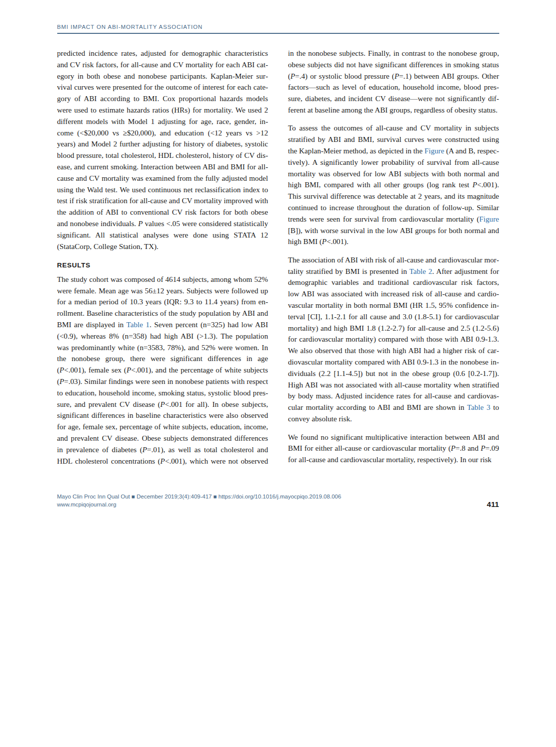BMI Impact on ABI-Mortality Association
predicted incidence rates, adjusted for demographic characteristics and CV risk factors, for all-cause and CV mortality for each ABI category in both obese and nonobese participants. Kaplan-Meier survival curves were presented for the outcome of interest for each category of ABI according to BMI. Cox proportional hazards models were used to estimate hazards ratios (HRs) for mortality. We used 2 different models with Model 1 adjusting for age, race, gender, income (<$20,000 vs ≥$20,000), and education (<12 years vs >12 years) and Model 2 further adjusting for history of diabetes, systolic blood pressure, total cholesterol, HDL cholesterol, history of CV disease, and current smoking. Interaction between ABI and BMI for all-cause and CV mortality was examined from the fully adjusted model using the Wald test. We used continuous net reclassification index to test if risk stratification for all-cause and CV mortality improved with the addition of ABI to conventional CV risk factors for both obese and nonobese individuals. P values <.05 were considered statistically significant. All statistical analyses were done using STATA 12 (StataCorp, College Station, TX).
Results
The study cohort was composed of 4614 subjects, among whom 52% were female. Mean age was 56±12 years. Subjects were followed up for a median period of 10.3 years (IQR: 9.3 to 11.4 years) from enrollment. Baseline characteristics of the study population by ABI and BMI are displayed in Table 1. Seven percent (n=325) had low ABI (<0.9), whereas 8% (n=358) had high ABI (>1.3). The population was predominantly white (n=3583, 78%), and 52% were women. In the nonobese group, there were significant differences in age (P<.001), female sex (P<.001), and the percentage of white subjects (P=.03). Similar findings were seen in nonobese patients with respect to education, household income, smoking status, systolic blood pressure, and prevalent CV disease (P<.001 for all). In obese subjects, significant differences in baseline characteristics were also observed for age, female sex, percentage of white subjects, education, income, and prevalent CV disease. Obese subjects demonstrated differences in prevalence of diabetes (P=.01), as well as total cholesterol and HDL cholesterol concentrations (P<.001), which were not observed in the nonobese subjects. Finally, in contrast to the nonobese group, obese subjects did not have significant differences in smoking status (P=.4) or systolic blood pressure (P=.1) between ABI groups. Other factors—such as level of education, household income, blood pressure, diabetes, and incident CV disease—were not significantly different at baseline among the ABI groups, regardless of obesity status.
To assess the outcomes of all-cause and CV mortality in subjects stratified by ABI and BMI, survival curves were constructed using the Kaplan-Meier method, as depicted in the Figure (A and B, respectively). A significantly lower probability of survival from all-cause mortality was observed for low ABI subjects with both normal and high BMI, compared with all other groups (log rank test P<.001). This survival difference was detectable at 2 years, and its magnitude continued to increase throughout the duration of follow-up. Similar trends were seen for survival from cardiovascular mortality (Figure [B]), with worse survival in the low ABI groups for both normal and high BMI (P<.001).
The association of ABI with risk of all-cause and cardiovascular mortality stratified by BMI is presented in Table 2. After adjustment for demographic variables and traditional cardiovascular risk factors, low ABI was associated with increased risk of all-cause and cardiovascular mortality in both normal BMI (HR 1.5, 95% confidence interval [CI], 1.1-2.1 for all cause and 3.0 (1.8-5.1) for cardiovascular mortality) and high BMI 1.8 (1.2-2.7) for all-cause and 2.5 (1.2-5.6) for cardiovascular mortality) compared with those with ABI 0.9-1.3. We also observed that those with high ABI had a higher risk of cardiovascular mortality compared with ABI 0.9-1.3 in the nonobese individuals (2.2 [1.1-4.5]) but not in the obese group (0.6 [0.2-1.7]). High ABI was not associated with all-cause mortality when stratified by body mass. Adjusted incidence rates for all-cause and cardiovascular mortality according to ABI and BMI are shown in Table 3 to convey absolute risk.
We found no significant multiplicative interaction between ABI and BMI for either all-cause or cardiovascular mortality (P=.8 and P=.09 for all-cause and cardiovascular mortality, respectively). In our risk
Mayo Clin Proc Inn Qual Out ■ December 2019;3(4):409-417 ■ https://doi.org/10.1016/j.mayocpiqo.2019.08.006
www.mcpiqojournal.org
411